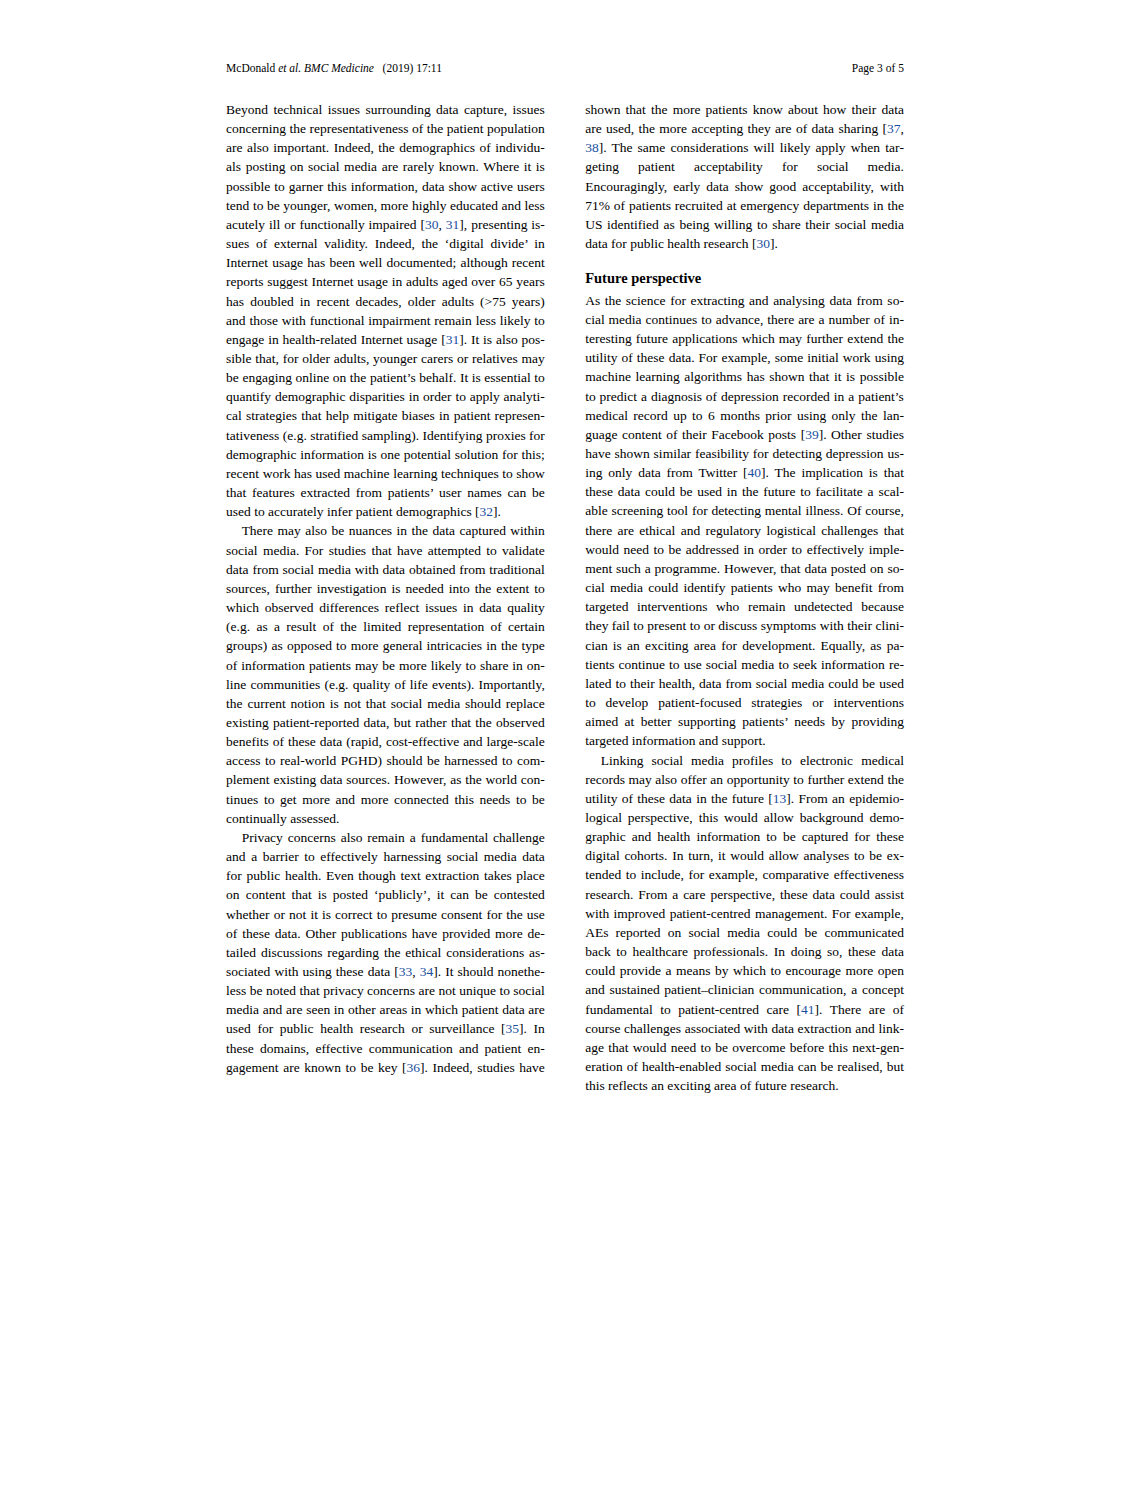McDonald et al. BMC Medicine (2019) 17:11
Page 3 of 5
Beyond technical issues surrounding data capture, issues concerning the representativeness of the patient population are also important. Indeed, the demographics of individuals posting on social media are rarely known. Where it is possible to garner this information, data show active users tend to be younger, women, more highly educated and less acutely ill or functionally impaired [30, 31], presenting issues of external validity. Indeed, the ‘digital divide’ in Internet usage has been well documented; although recent reports suggest Internet usage in adults aged over 65 years has doubled in recent decades, older adults (>75 years) and those with functional impairment remain less likely to engage in health-related Internet usage [31]. It is also possible that, for older adults, younger carers or relatives may be engaging online on the patient’s behalf. It is essential to quantify demographic disparities in order to apply analytical strategies that help mitigate biases in patient representativeness (e.g. stratified sampling). Identifying proxies for demographic information is one potential solution for this; recent work has used machine learning techniques to show that features extracted from patients’ user names can be used to accurately infer patient demographics [32].
There may also be nuances in the data captured within social media. For studies that have attempted to validate data from social media with data obtained from traditional sources, further investigation is needed into the extent to which observed differences reflect issues in data quality (e.g. as a result of the limited representation of certain groups) as opposed to more general intricacies in the type of information patients may be more likely to share in online communities (e.g. quality of life events). Importantly, the current notion is not that social media should replace existing patient-reported data, but rather that the observed benefits of these data (rapid, cost-effective and large-scale access to real-world PGHD) should be harnessed to complement existing data sources. However, as the world continues to get more and more connected this needs to be continually assessed.
Privacy concerns also remain a fundamental challenge and a barrier to effectively harnessing social media data for public health. Even though text extraction takes place on content that is posted ‘publicly’, it can be contested whether or not it is correct to presume consent for the use of these data. Other publications have provided more detailed discussions regarding the ethical considerations associated with using these data [33, 34]. It should nonetheless be noted that privacy concerns are not unique to social media and are seen in other areas in which patient data are used for public health research or surveillance [35]. In these domains, effective communication and patient engagement are known to be key [36]. Indeed, studies have shown that the more patients know about how their data are used, the more accepting they are of data sharing [37, 38]. The same considerations will likely apply when targeting patient acceptability for social media. Encouragingly, early data show good acceptability, with 71% of patients recruited at emergency departments in the US identified as being willing to share their social media data for public health research [30].
Future perspective
As the science for extracting and analysing data from social media continues to advance, there are a number of interesting future applications which may further extend the utility of these data. For example, some initial work using machine learning algorithms has shown that it is possible to predict a diagnosis of depression recorded in a patient’s medical record up to 6 months prior using only the language content of their Facebook posts [39]. Other studies have shown similar feasibility for detecting depression using only data from Twitter [40]. The implication is that these data could be used in the future to facilitate a scalable screening tool for detecting mental illness. Of course, there are ethical and regulatory logistical challenges that would need to be addressed in order to effectively implement such a programme. However, that data posted on social media could identify patients who may benefit from targeted interventions who remain undetected because they fail to present to or discuss symptoms with their clinician is an exciting area for development. Equally, as patients continue to use social media to seek information related to their health, data from social media could be used to develop patient-focused strategies or interventions aimed at better supporting patients’ needs by providing targeted information and support.
Linking social media profiles to electronic medical records may also offer an opportunity to further extend the utility of these data in the future [13]. From an epidemiological perspective, this would allow background demographic and health information to be captured for these digital cohorts. In turn, it would allow analyses to be extended to include, for example, comparative effectiveness research. From a care perspective, these data could assist with improved patient-centred management. For example, AEs reported on social media could be communicated back to healthcare professionals. In doing so, these data could provide a means by which to encourage more open and sustained patient–clinician communication, a concept fundamental to patient-centred care [41]. There are of course challenges associated with data extraction and linkage that would need to be overcome before this next-generation of health-enabled social media can be realised, but this reflects an exciting area of future research.